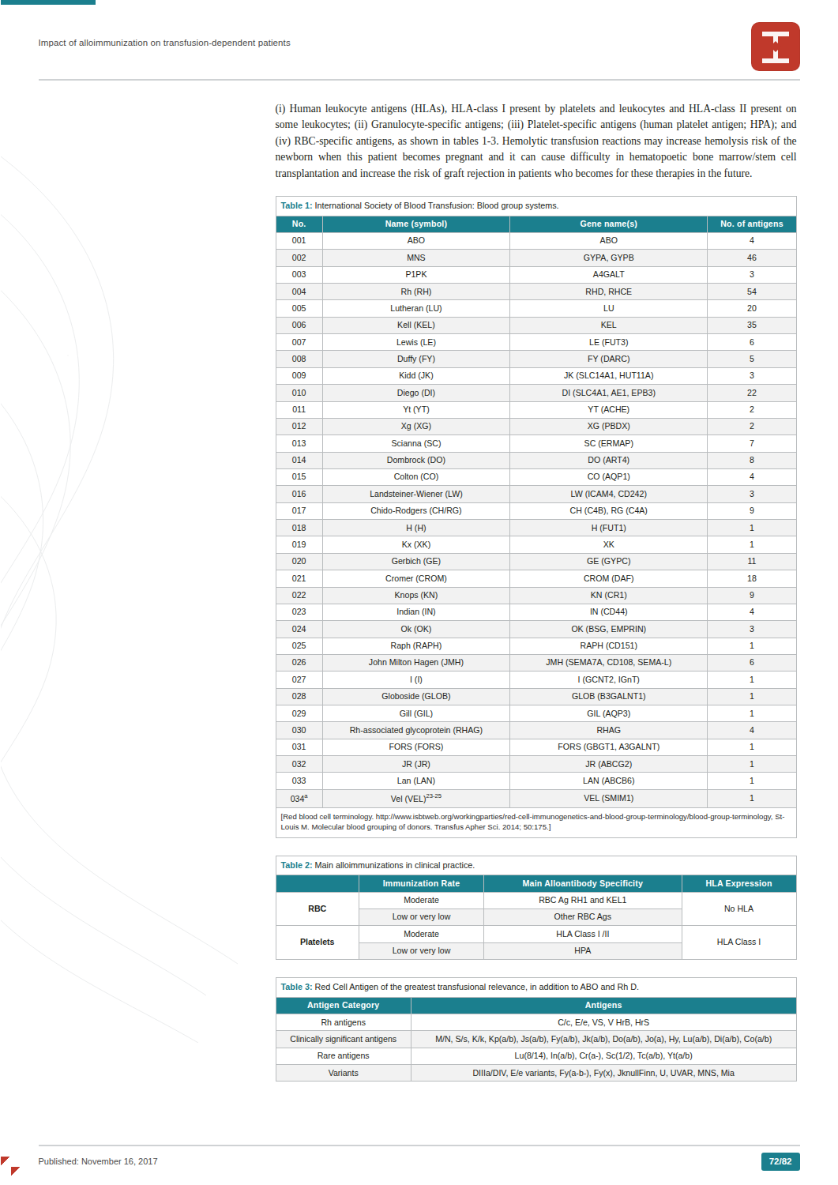Impact of alloimmunization on transfusion-dependent patients
(i) Human leukocyte antigens (HLAs), HLA-class I present by platelets and leukocytes and HLA-class II present on some leukocytes; (ii) Granulocyte-specific antigens; (iii) Platelet-specific antigens (human platelet antigen; HPA); and (iv) RBC-specific antigens, as shown in tables 1-3. Hemolytic transfusion reactions may increase hemolysis risk of the newborn when this patient becomes pregnant and it can cause difficulty in hematopoetic bone marrow/stem cell transplantation and increase the risk of graft rejection in patients who becomes for these therapies in the future.
Table 1: International Society of Blood Transfusion: Blood group systems.
| No. | Name (symbol) | Gene name(s) | No. of antigens |
| --- | --- | --- | --- |
| 001 | ABO | ABO | 4 |
| 002 | MNS | GYPA, GYPB | 46 |
| 003 | P1PK | A4GALT | 3 |
| 004 | Rh (RH) | RHD, RHCE | 54 |
| 005 | Lutheran (LU) | LU | 20 |
| 006 | Kell (KEL) | KEL | 35 |
| 007 | Lewis (LE) | LE (FUT3) | 6 |
| 008 | Duffy (FY) | FY (DARC) | 5 |
| 009 | Kidd (JK) | JK (SLC14A1, HUT11A) | 3 |
| 010 | Diego (DI) | DI (SLC4A1, AE1, EPB3) | 22 |
| 011 | Yt (YT) | YT (ACHE) | 2 |
| 012 | Xg (XG) | XG (PBDX) | 2 |
| 013 | Scianna (SC) | SC (ERMAP) | 7 |
| 014 | Dombrock (DO) | DO (ART4) | 8 |
| 015 | Colton (CO) | CO (AQP1) | 4 |
| 016 | Landsteiner-Wiener (LW) | LW (ICAM4, CD242) | 3 |
| 017 | Chido-Rodgers (CH/RG) | CH (C4B), RG (C4A) | 9 |
| 018 | H (H) | H (FUT1) | 1 |
| 019 | Kx (XK) | XK | 1 |
| 020 | Gerbich (GE) | GE (GYPC) | 11 |
| 021 | Cromer (CROM) | CROM (DAF) | 18 |
| 022 | Knops (KN) | KN (CR1) | 9 |
| 023 | Indian (IN) | IN (CD44) | 4 |
| 024 | Ok (OK) | OK (BSG, EMPRIN) | 3 |
| 025 | Raph (RAPH) | RAPH (CD151) | 1 |
| 026 | John Milton Hagen (JMH) | JMH (SEMA7A, CD108, SEMA-L) | 6 |
| 027 | I (I) | I (GCNT2, IGnT) | 1 |
| 028 | Globoside (GLOB) | GLOB (B3GALNT1) | 1 |
| 029 | Gill (GIL) | GIL (AQP3) | 1 |
| 030 | Rh-associated glycoprotein (RHAG) | RHAG | 4 |
| 031 | FORS (FORS) | FORS (GBGT1, A3GALNT) | 1 |
| 032 | JR (JR) | JR (ABCG2) | 1 |
| 033 | Lan (LAN) | LAN (ABCB6) | 1 |
| 034 a | Vel (VEL) 23-25 | VEL (SMIM1) | 1 |
[Red blood cell terminology. http://www.isbtweb.org/workingparties/red-cell-immunogenetics-and-blood-group-terminology/blood-group-terminology, St-Louis M. Molecular blood grouping of donors. Transfus Apher Sci. 2014; 50:175.]
Table 2: Main alloimmunizations in clinical practice.
| | Immunization Rate | Main Alloantibody Specificity | HLA Expression |
| --- | --- | --- | --- |
| RBC | Moderate | RBC Ag RH1 and KEL1 | No HLA |
| Low or very low | Other RBC Ags |
| Platelets | Moderate | HLA Class I /II | HLA Class I |
| Low or very low | HPA |
Table 3: Red Cell Antigen of the greatest transfusional relevance, in addition to ABO and Rh D.
| Antigen Category | Antigens |
| --- | --- |
| Rh antigens | C/c, E/e, VS, V HrB, HrS |
| Clinically significant antigens | M/N, S/s, K/k, Kp(a/b), Js(a/b), Fy(a/b), Jk(a/b), Do(a/b), Jo(a), Hy, Lu(a/b), Di(a/b), Co(a/b) |
| Rare antigens | Lu(8/14), In(a/b), Cr(a-), Sc(1/2), Tc(a/b), Yt(a/b) |
| Variants | DIIIa/DIV, E/e variants, Fy(a-b-), Fy(x), JknullFinn, U, UVAR, MNS, Mia |
Published: November 16, 2017
72/82